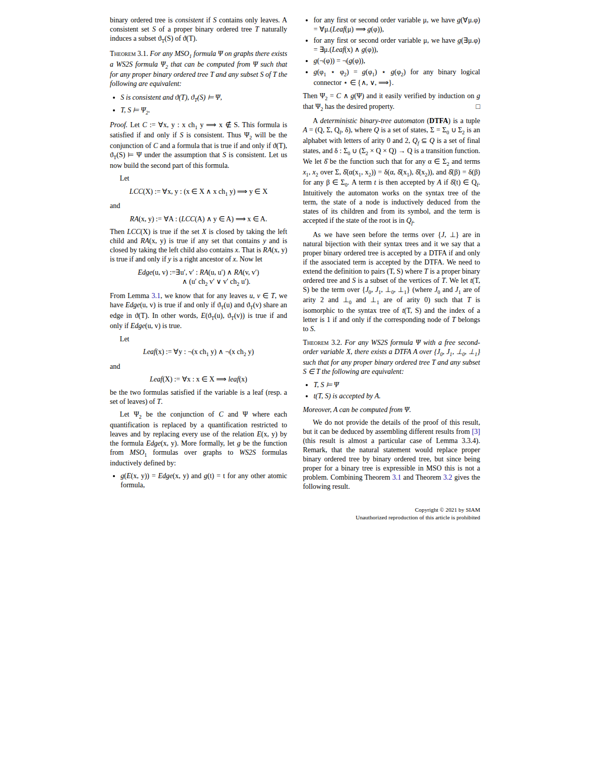binary ordered tree is consistent if S contains only leaves. A consistent set S of a proper binary ordered tree T naturally induces a subset ϑT(S) of ϑ(T).
Theorem 3.1. For any MSO1 formula Ψ on graphs there exists a WS2S formula Ψ2 that can be computed from Ψ such that for any proper binary ordered tree T and any subset S of T the following are equivalent:
S is consistent and ϑ(T), ϑT(S) ⊨ Ψ,
T, S ⊨ Ψ2.
Proof. Let C := ∀x, y : x ch1 y ⟹ x ∉ S. This formula is satisfied if and only if S is consistent. Thus Ψ2 will be the conjunction of C and a formula that is true if and only if ϑ(T), ϑT(S) ⊨ Ψ under the assumption that S is consistent. Let us now build the second part of this formula.
Let
LCC(X) := ∀x, y : (x ∈ X ∧ x ch1 y) ⟹ y ∈ X
and
RA(x, y) := ∀A : (LCC(A) ∧ y ∈ A) ⟹ x ∈ A.
Then LCC(X) is true if the set X is closed by taking the left child and RA(x, y) is true if any set that contains y and is closed by taking the left child also contains x. That is RA(x, y) is true if and only if y is a right ancestor of x. Now let
Edge(u, v) :=∃u′, v′ : RA(u, u′) ∧ RA(v, v′)
∧ (u′ ch2 v′ ∨ v′ ch2 u′).
From Lemma 3.1, we know that for any leaves u, v ∈ T, we have Edge(u, v) is true if and only if ϑT(u) and ϑT(v) share an edge in ϑ(T). In other words, E(ϑT(u), ϑT(v)) is true if and only if Edge(u, v) is true.
Let
Leaf(x) := ∀y : ¬(x ch1 y) ∧ ¬(x ch2 y)
and
Leaf(X) := ∀x : x ∈ X ⟹ leaf(x)
be the two formulas satisfied if the variable is a leaf (resp. a set of leaves) of T.
Let Ψ2 be the conjunction of C and Ψ where each quantification is replaced by a quantification restricted to leaves and by replacing every use of the relation E(x, y) by the formula Edge(x, y). More formally, let g be the function from MSO1 formulas over graphs to WS2S formulas inductively defined by:
g(E(x, y)) = Edge(x, y) and g(t) = t for any other atomic formula,
for any first or second order variable μ, we have g(∀μ.φ) = ∀μ.(Leaf(μ) ⟹ g(φ)),
for any first or second order variable μ, we have g(∃μ.φ) = ∃μ.(Leaf(x) ∧ g(φ)),
g(¬(φ)) = ¬(g(φ)),
g(φ1 ⋆ φ2) = g(φ1) ⋆ g(φ2) for any binary logical connector ⋆ ∈ {∧, ∨, ⟹}.
Then Ψ2 = C ∧ g(Ψ) and it easily verified by induction on g that Ψ2 has the desired property. □
A deterministic binary-tree automaton (DTFA) is a tuple A = (Q, Σ, Qf, δ), where Q is a set of states, Σ = Σ0 ∪ Σ2 is an alphabet with letters of arity 0 and 2, Qf ⊆ Q is a set of final states, and δ : Σ0 ∪ (Σ2 × Q × Q) → Q is a transition function. We let δ̂ be the function such that for any α ∈ Σ2 and terms x1, x2 over Σ, δ̂(α(x1, x2)) = δ(α, δ̂(x1), δ̂(x2)), and δ̂(β) = δ(β) for any β ∈ Σ0. A term t is then accepted by A if δ̂(t) ∈ Qf. Intuitively the automaton works on the syntax tree of the term, the state of a node is inductively deduced from the states of its children and from its symbol, and the term is accepted if the state of the root is in Qf.
As we have seen before the terms over {J, ⊥} are in natural bijection with their syntax trees and it we say that a proper binary ordered tree is accepted by a DTFA if and only if the associated term is accepted by the DTFA. We need to extend the definition to pairs (T, S) where T is a proper binary ordered tree and S is a subset of the vertices of T. We let t(T, S) be the term over {J0, J1, ⊥0, ⊥1} (where J0 and J1 are of arity 2 and ⊥0 and ⊥1 are of arity 0) such that T is isomorphic to the syntax tree of t(T, S) and the index of a letter is 1 if and only if the corresponding node of T belongs to S.
Theorem 3.2. For any WS2S formula Ψ with a free second-order variable X, there exists a DTFA A over {J0, J1, ⊥0, ⊥1} such that for any proper binary ordered tree T and any subset S ∈ T the following are equivalent:
T, S ⊨ Ψ
t(T, S) is accepted by A.
Moreover, A can be computed from Ψ.
We do not provide the details of the proof of this result, but it can be deduced by assembling different results from [3] (this result is almost a particular case of Lemma 3.3.4). Remark, that the natural statement would replace proper binary ordered tree by binary ordered tree, but since being proper for a binary tree is expressible in MSO this is not a problem. Combining Theorem 3.1 and Theorem 3.2 gives the following result.
Copyright © 2021 by SIAM
Unauthorized reproduction of this article is prohibited